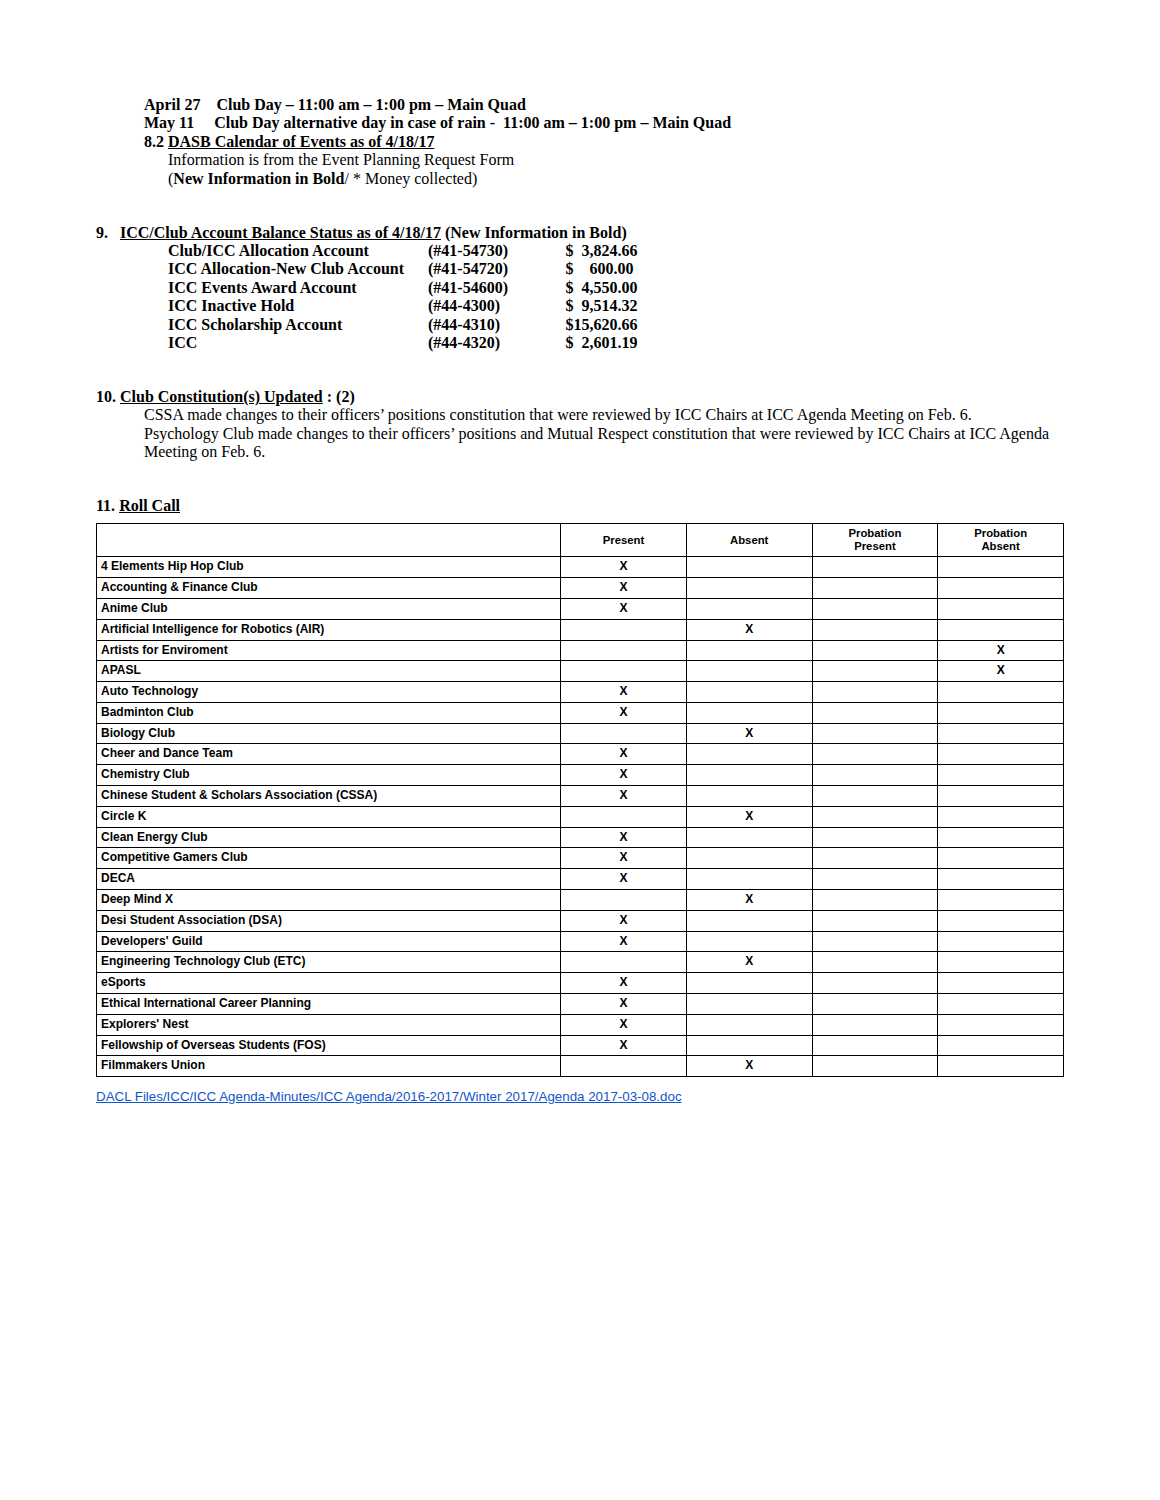April 27 Club Day – 11:00 am – 1:00 pm – Main Quad
May 11 Club Day alternative day in case of rain - 11:00 am – 1:00 pm – Main Quad
8.2 DASB Calendar of Events as of 4/18/17
Information is from the Event Planning Request Form
(New Information in Bold/ * Money collected)
9. ICC/Club Account Balance Status as of 4/18/17 (New Information in Bold)
| Club/ICC Allocation Account | (#41-54730) | $ 3,824.66 |
| ICC Allocation-New Club Account | (#41-54720) | $ 600.00 |
| ICC Events Award Account | (#41-54600) | $ 4,550.00 |
| ICC Inactive Hold | (#44-4300) | $ 9,514.32 |
| ICC Scholarship Account | (#44-4310) | $15,620.66 |
| ICC | (#44-4320) | $ 2,601.19 |
10. Club Constitution(s) Updated : (2)
CSSA made changes to their officers’ positions constitution that were reviewed by ICC Chairs at ICC Agenda Meeting on Feb. 6.
Psychology Club made changes to their officers’ positions and Mutual Respect constitution that were reviewed by ICC Chairs at ICC Agenda Meeting on Feb. 6.
11. Roll Call
| | Present | Absent | Probation Present | Probation Absent |
| --- | --- | --- | --- | --- |
| 4 Elements Hip Hop Club | X | | | |
| Accounting & Finance Club | X | | | |
| Anime Club | X | | | |
| Artificial Intelligence for Robotics (AIR) | | X | | |
| Artists for Enviroment | | | | X |
| APASL | | | | X |
| Auto Technology | X | | | |
| Badminton Club | X | | | |
| Biology Club | | X | | |
| Cheer and Dance Team | X | | | |
| Chemistry Club | X | | | |
| Chinese Student & Scholars Association (CSSA) | X | | | |
| Circle K | | X | | |
| Clean Energy Club | X | | | |
| Competitive Gamers Club | X | | | |
| DECA | X | | | |
| Deep Mind X | | X | | |
| Desi Student Association (DSA) | X | | | |
| Developers' Guild | X | | | |
| Engineering Technology Club (ETC) | | X | | |
| eSports | X | | | |
| Ethical International Career Planning | X | | | |
| Explorers' Nest | X | | | |
| Fellowship of Overseas Students (FOS) | X | | | |
| Filmmakers Union | | X | | |
DACL Files/ICC/ICC Agenda-Minutes/ICC Agenda/2016-2017/Winter 2017/Agenda 2017-03-08.doc